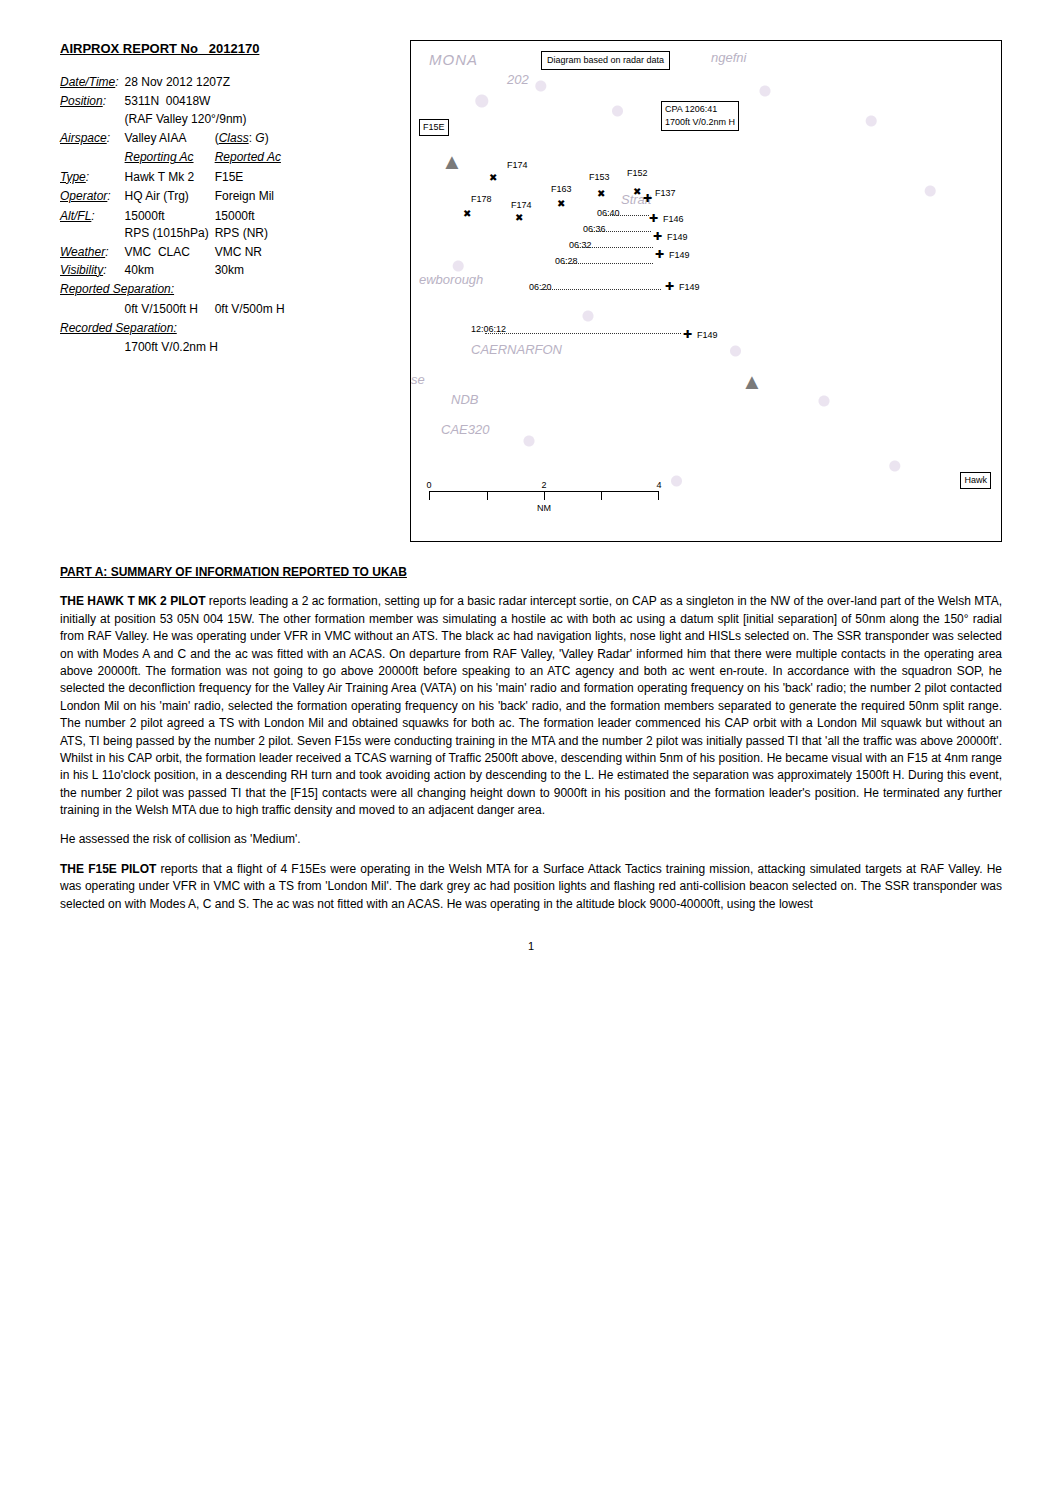AIRPROX REPORT No 2012170
| Date/Time : | 28 Nov 2012 1207Z |
| Position : | 5311N 00418W (RAF Valley 120°/9nm) |
| Airspace : | Valley AIAA | ( Class : G ) |
| | Reporting Ac | Reported Ac |
| Type : | Hawk T Mk 2 | F15E |
| Operator : | HQ Air (Trg) | Foreign Mil |
| Alt/FL : | 15000ft RPS (1015hPa) | 15000ft RPS (NR) |
| Weather : Visibility : | VMC CLAC 40km | VMC NR 30km |
| Reported Separation: |
| | 0ft V/1500ft H | 0ft V/500m H |
| Recorded Separation: |
| | 1700ft V/0.2nm H |
Diagram based on radar data
MONA
202
ngefni
Strait
ewborough
CAERNARFON
se
NDB
CAE320
F15E
CPA 1206:41
1700ft V/0.2nm H
▲
▲
F174
✖
F178
✖
F174
✖
F163
✖
F153
✖
F152
✖
F137
✚
06:40
F146
✚
06:36
F149
✚
06:32
F149
✚
06:28
06:20
F149
✚
12:06:12
F149
✚
Hawk
0 2 4
NM
PART A: SUMMARY OF INFORMATION REPORTED TO UKAB
THE HAWK T MK 2 PILOT reports leading a 2 ac formation, setting up for a basic radar intercept sortie, on CAP as a singleton in the NW of the over-land part of the Welsh MTA, initially at position 53 05N 004 15W. The other formation member was simulating a hostile ac with both ac using a datum split [initial separation] of 50nm along the 150° radial from RAF Valley. He was operating under VFR in VMC without an ATS. The black ac had navigation lights, nose light and HISLs selected on. The SSR transponder was selected on with Modes A and C and the ac was fitted with an ACAS. On departure from RAF Valley, 'Valley Radar' informed him that there were multiple contacts in the operating area above 20000ft. The formation was not going to go above 20000ft before speaking to an ATC agency and both ac went en-route. In accordance with the squadron SOP, he selected the deconfliction frequency for the Valley Air Training Area (VATA) on his 'main' radio and formation operating frequency on his 'back' radio; the number 2 pilot contacted London Mil on his 'main' radio, selected the formation operating frequency on his 'back' radio, and the formation members separated to generate the required 50nm split range. The number 2 pilot agreed a TS with London Mil and obtained squawks for both ac. The formation leader commenced his CAP orbit with a London Mil squawk but without an ATS, TI being passed by the number 2 pilot. Seven F15s were conducting training in the MTA and the number 2 pilot was initially passed TI that 'all the traffic was above 20000ft'. Whilst in his CAP orbit, the formation leader received a TCAS warning of Traffic 2500ft above, descending within 5nm of his position. He became visual with an F15 at 4nm range in his L 11o'clock position, in a descending RH turn and took avoiding action by descending to the L. He estimated the separation was approximately 1500ft H. During this event, the number 2 pilot was passed TI that the [F15] contacts were all changing height down to 9000ft in his position and the formation leader's position. He terminated any further training in the Welsh MTA due to high traffic density and moved to an adjacent danger area.
He assessed the risk of collision as 'Medium'.
THE F15E PILOT reports that a flight of 4 F15Es were operating in the Welsh MTA for a Surface Attack Tactics training mission, attacking simulated targets at RAF Valley. He was operating under VFR in VMC with a TS from 'London Mil'. The dark grey ac had position lights and flashing red anti-collision beacon selected on. The SSR transponder was selected on with Modes A, C and S. The ac was not fitted with an ACAS. He was operating in the altitude block 9000-40000ft, using the lowest
1